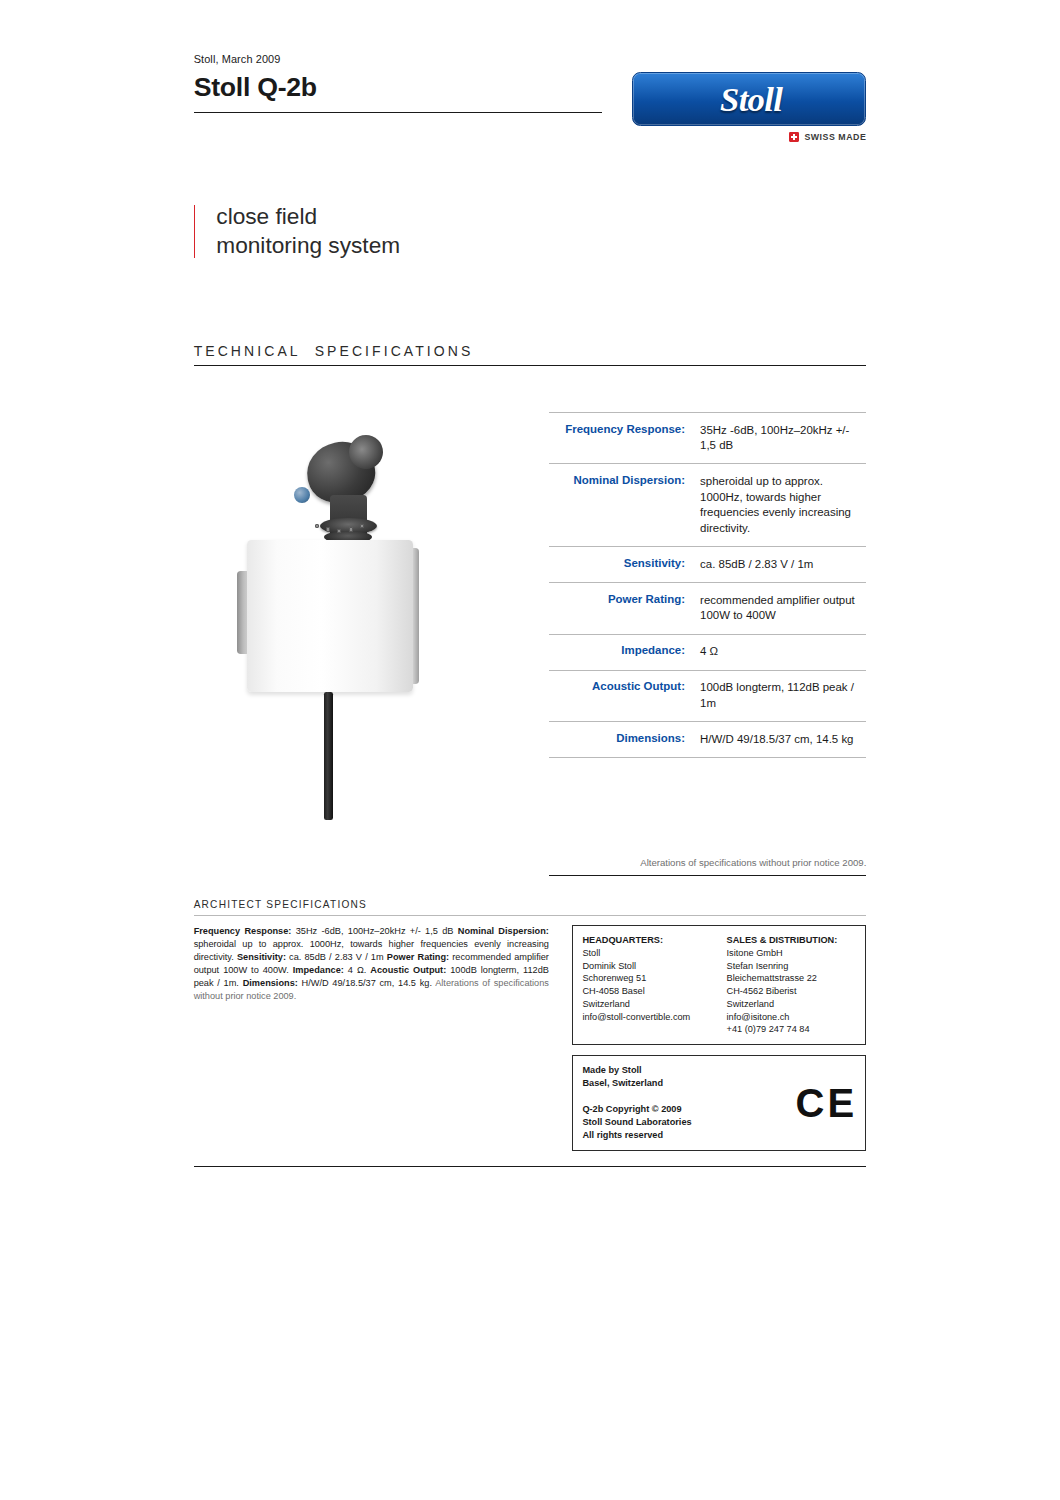Stoll, March 2009
Stoll Q-2b
Stoll
SWISS MADE
close field
monitoring system
TECHNICAL SPECIFICATIONS
| Frequency Response: | 35Hz -6dB, 100Hz–20kHz +/- 1,5 dB |
| Nominal Dispersion: | spheroidal up to approx. 1000Hz, towards higher frequencies evenly increasing directivity. |
| Sensitivity: | ca. 85dB / 2.83 V / 1m |
| Power Rating: | recommended amplifier output 100W to 400W |
| Impedance: | 4 Ω |
| Acoustic Output: | 100dB longterm, 112dB peak / 1m |
| Dimensions: | H/W/D 49/18.5/37 cm, 14.5 kg |
Alterations of specifications without prior notice 2009.
ARCHITECT SPECIFICATIONS
Frequency Response: 35Hz -6dB, 100Hz–20kHz +/- 1,5 dB Nominal Dispersion: spheroidal up to approx. 1000Hz, towards higher frequencies evenly increasing directivity. Sensitivity: ca. 85dB / 2.83 V / 1m Power Rating: recommended amplifier output 100W to 400W. Impedance: 4 Ω. Acoustic Output: 100dB longterm, 112dB peak / 1m. Dimensions: H/W/D 49/18.5/37 cm, 14.5 kg. Alterations of specifications without prior notice 2009.
HEADQUARTERS:
Stoll
Dominik Stoll
Schorenweg 51
CH-4058 Basel
Switzerland
info@stoll-convertible.com
SALES & DISTRIBUTION:
Isitone GmbH
Stefan Isenring
Bleichemattstrasse 22
CH-4562 Biberist
Switzerland
info@isitone.ch
+41 (0)79 247 74 84
Made by Stoll
Basel, Switzerland
Q-2b Copyright © 2009
Stoll Sound Laboratories
All rights reserved
C E